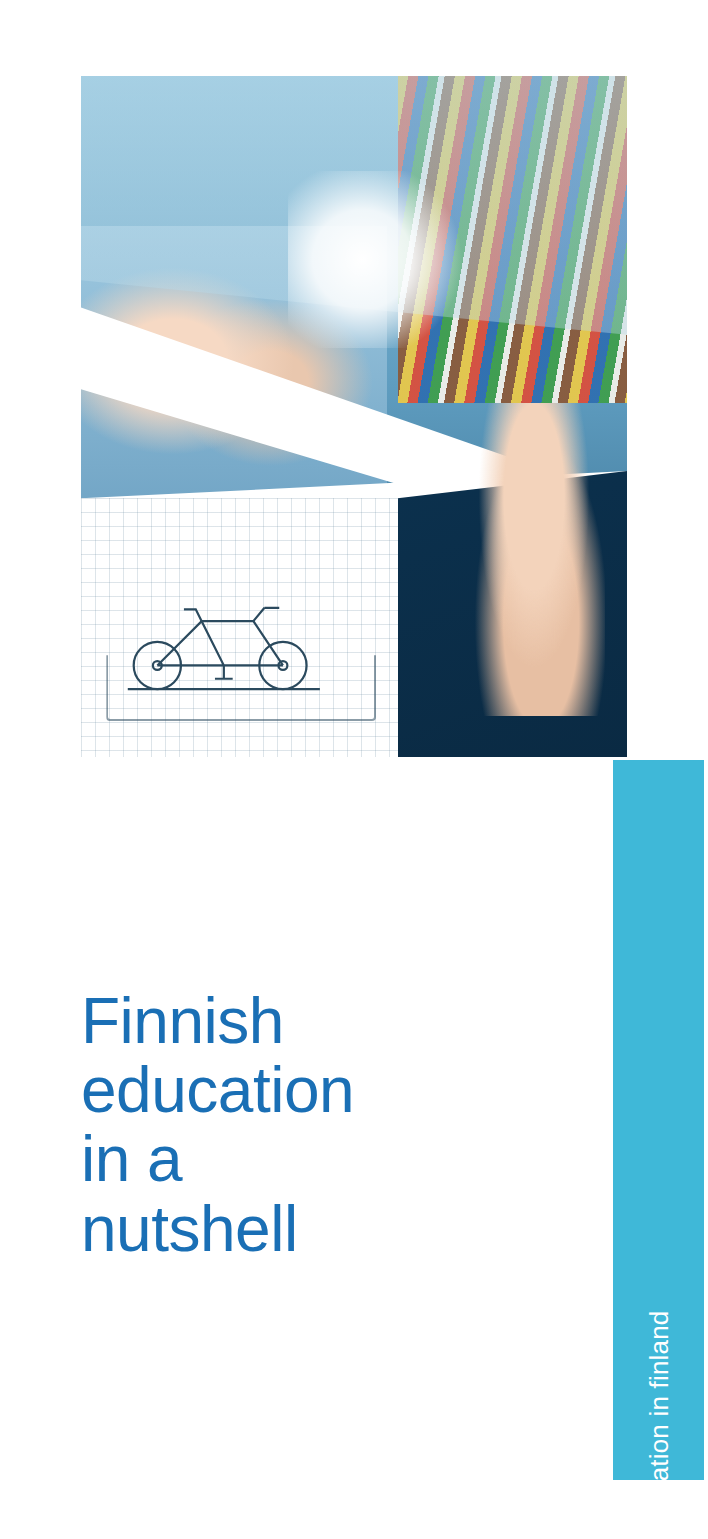Finnish
education
in a
nutshell
education in finland